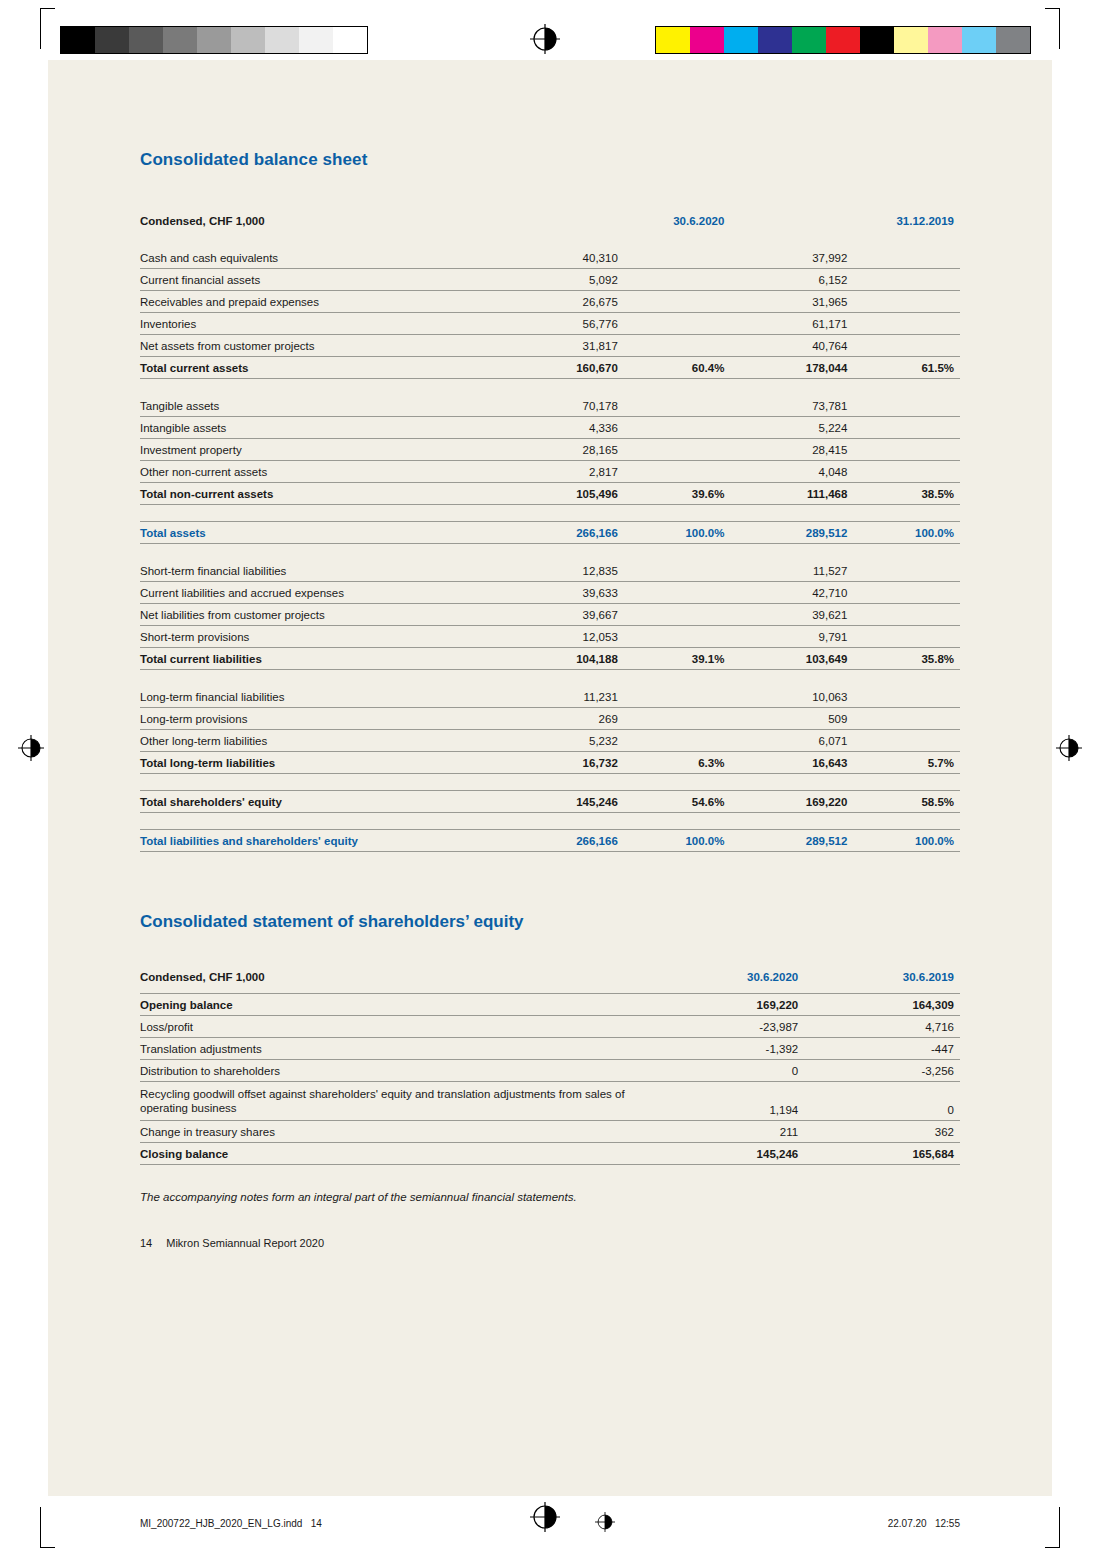Consolidated balance sheet
| Condensed, CHF 1,000 | 30.6.2020 | | 31.12.2019 |
| --- | --- | --- | --- |
| Cash and cash equivalents | 40,310 | | | 37,992 | |
| Current financial assets | 5,092 | | | 6,152 | |
| Receivables and prepaid expenses | 26,675 | | | 31,965 | |
| Inventories | 56,776 | | | 61,171 | |
| Net assets from customer projects | 31,817 | | | 40,764 | |
| Total current assets | 160,670 | 60.4% | | 178,044 | 61.5% |
| Tangible assets | 70,178 | | | 73,781 | |
| Intangible assets | 4,336 | | | 5,224 | |
| Investment property | 28,165 | | | 28,415 | |
| Other non-current assets | 2,817 | | | 4,048 | |
| Total non-current assets | 105,496 | 39.6% | | 111,468 | 38.5% |
| Total assets | 266,166 | 100.0% | | 289,512 | 100.0% |
| Short-term financial liabilities | 12,835 | | | 11,527 | |
| Current liabilities and accrued expenses | 39,633 | | | 42,710 | |
| Net liabilities from customer projects | 39,667 | | | 39,621 | |
| Short-term provisions | 12,053 | | | 9,791 | |
| Total current liabilities | 104,188 | 39.1% | | 103,649 | 35.8% |
| Long-term financial liabilities | 11,231 | | | 10,063 | |
| Long-term provisions | 269 | | | 509 | |
| Other long-term liabilities | 5,232 | | | 6,071 | |
| Total long-term liabilities | 16,732 | 6.3% | | 16,643 | 5.7% |
| Total shareholders' equity | 145,246 | 54.6% | | 169,220 | 58.5% |
| Total liabilities and shareholders' equity | 266,166 | 100.0% | | 289,512 | 100.0% |
Consolidated statement of shareholders’ equity
| Condensed, CHF 1,000 | 30.6.2020 | 30.6.2019 |
| --- | --- | --- |
| Opening balance | 169,220 | 164,309 |
| Loss/profit | -23,987 | 4,716 |
| Translation adjustments | -1,392 | -447 |
| Distribution to shareholders | 0 | -3,256 |
| Recycling goodwill offset against shareholders' equity and translation adjustments from sales of operating business | 1,194 | 0 |
| Change in treasury shares | 211 | 362 |
| Closing balance | 145,246 | 165,684 |
The accompanying notes form an integral part of the semiannual financial statements.
14 Mikron Semiannual Report 2020
MI_200722_HJB_2020_EN_LG.indd 14 22.07.20 12:55